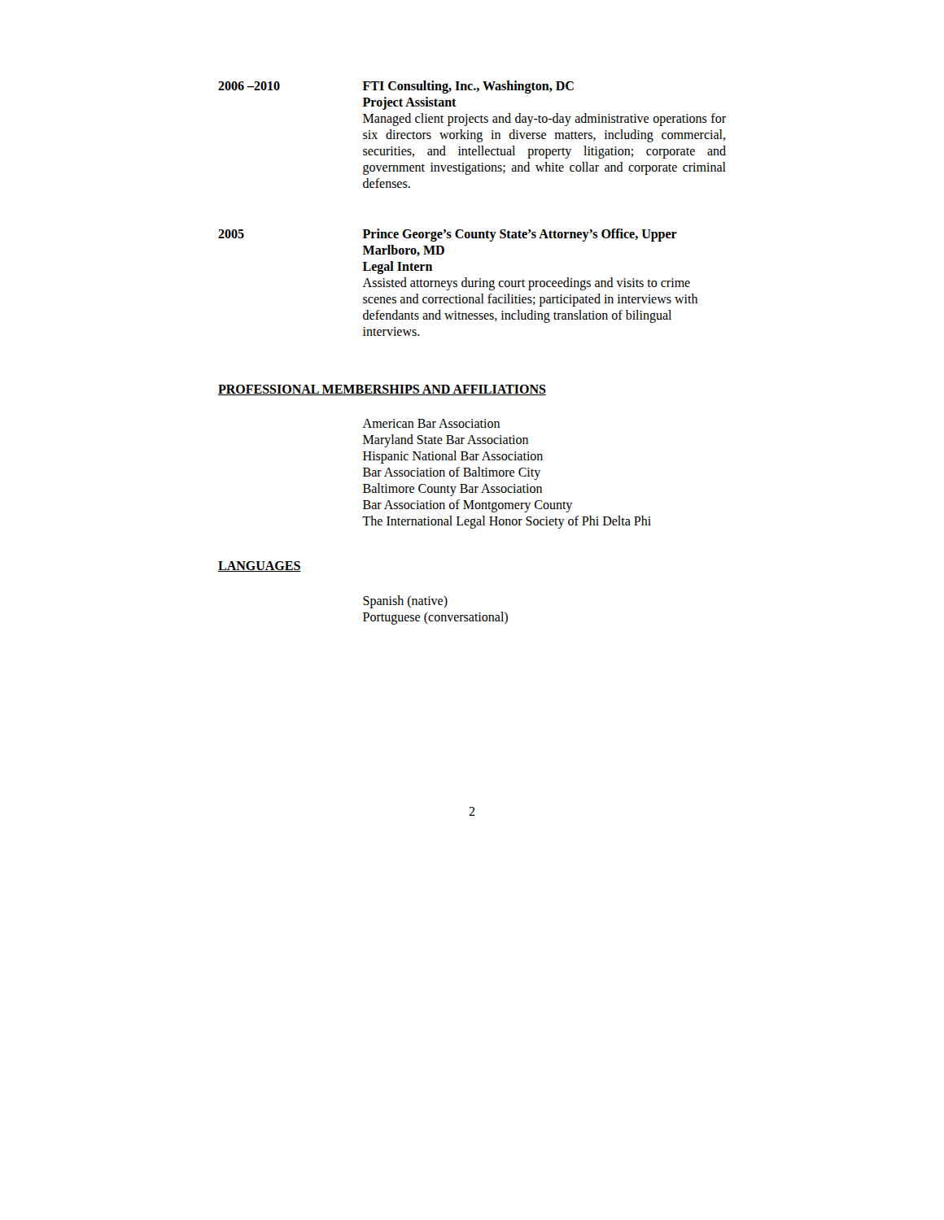2006 –2010
FTI Consulting, Inc., Washington, DC
Project Assistant
Managed client projects and day-to-day administrative operations for six directors working in diverse matters, including commercial, securities, and intellectual property litigation; corporate and government investigations; and white collar and corporate criminal defenses.
2005
Prince George’s County State’s Attorney’s Office, Upper Marlboro, MD
Legal Intern
Assisted attorneys during court proceedings and visits to crime scenes and correctional facilities; participated in interviews with defendants and witnesses, including translation of bilingual interviews.
Professional Memberships and Affiliations
American Bar Association
Maryland State Bar Association
Hispanic National Bar Association
Bar Association of Baltimore City
Baltimore County Bar Association
Bar Association of Montgomery County
The International Legal Honor Society of Phi Delta Phi
Languages
Spanish (native)
Portuguese (conversational)
2